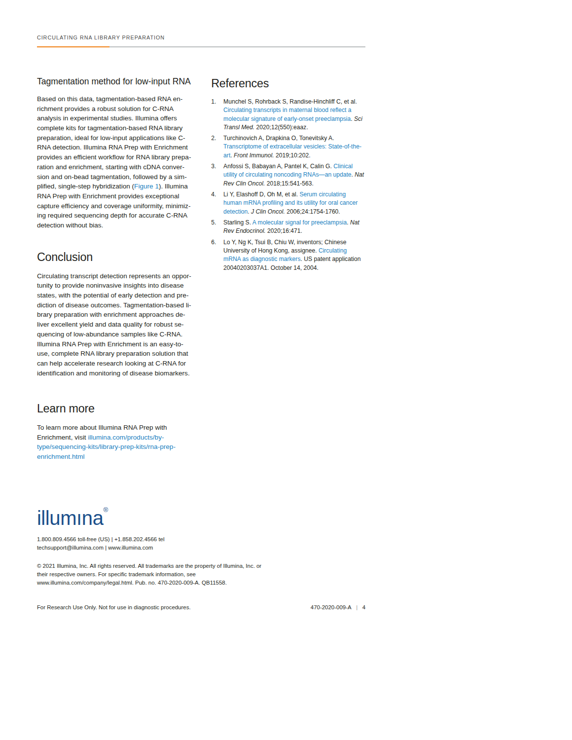Circulating RNA Library Preparation
Tagmentation method for low-input RNA
Based on this data, tagmentation-based RNA enrichment provides a robust solution for C-RNA analysis in experimental studies. Illumina offers complete kits for tagmentation-based RNA library preparation, ideal for low-input applications like C-RNA detection. Illumina RNA Prep with Enrichment provides an efficient workflow for RNA library preparation and enrichment, starting with cDNA conversion and on-bead tagmentation, followed by a simplified, single-step hybridization (Figure 1). Illumina RNA Prep with Enrichment provides exceptional capture efficiency and coverage uniformity, minimizing required sequencing depth for accurate C-RNA detection without bias.
Conclusion
Circulating transcript detection represents an opportunity to provide noninvasive insights into disease states, with the potential of early detection and prediction of disease outcomes. Tagmentation-based library preparation with enrichment approaches deliver excellent yield and data quality for robust sequencing of low-abundance samples like C-RNA. Illumina RNA Prep with Enrichment is an easy-to-use, complete RNA library preparation solution that can help accelerate research looking at C-RNA for identification and monitoring of disease biomarkers.
Learn more
To learn more about Illumina RNA Prep with Enrichment, visit illumina.com/products/by-type/sequencing-kits/library-prep-kits/rna-prep-enrichment.html
References
1. Munchel S, Rohrback S, Randise-Hinchliff C, et al. Circulating transcripts in maternal blood reflect a molecular signature of early-onset preeclampsia. Sci Transl Med. 2020;12(550):eaaz.
2. Turchinovich A, Drapkina O, Tonevitsky A. Transcriptome of extracellular vesicles: State-of-the-art. Front Immunol. 2019;10:202.
3. Anfossi S, Babayan A, Pantel K, Calin G. Clinical utility of circulating noncoding RNAs—an update. Nat Rev Clin Oncol. 2018;15:541-563.
4. Li Y, Elashoff D, Oh M, et al. Serum circulating human mRNA profiling and its utility for oral cancer detection. J Clin Oncol. 2006;24:1754-1760.
5. Starling S. A molecular signal for preeclampsia. Nat Rev Endocrinol. 2020;16:471.
6. Lo Y, Ng K, Tsui B, Chiu W, inventors; Chinese University of Hong Kong, assignee. Circulating mRNA as diagnostic markers. US patent application 20040203037A1. October 14, 2004.
illumına®
1.800.809.4566 toll-free (US) | +1.858.202.4566 tel
techsupport@illumina.com | www.illumina.com
© 2021 Illumina, Inc. All rights reserved. All trademarks are the property of Illumina, Inc. or their respective owners. For specific trademark information, see www.illumina.com/company/legal.html. Pub. no. 470-2020-009-A. QB11558.
For Research Use Only. Not for use in diagnostic procedures.
470-2020-009-A|4